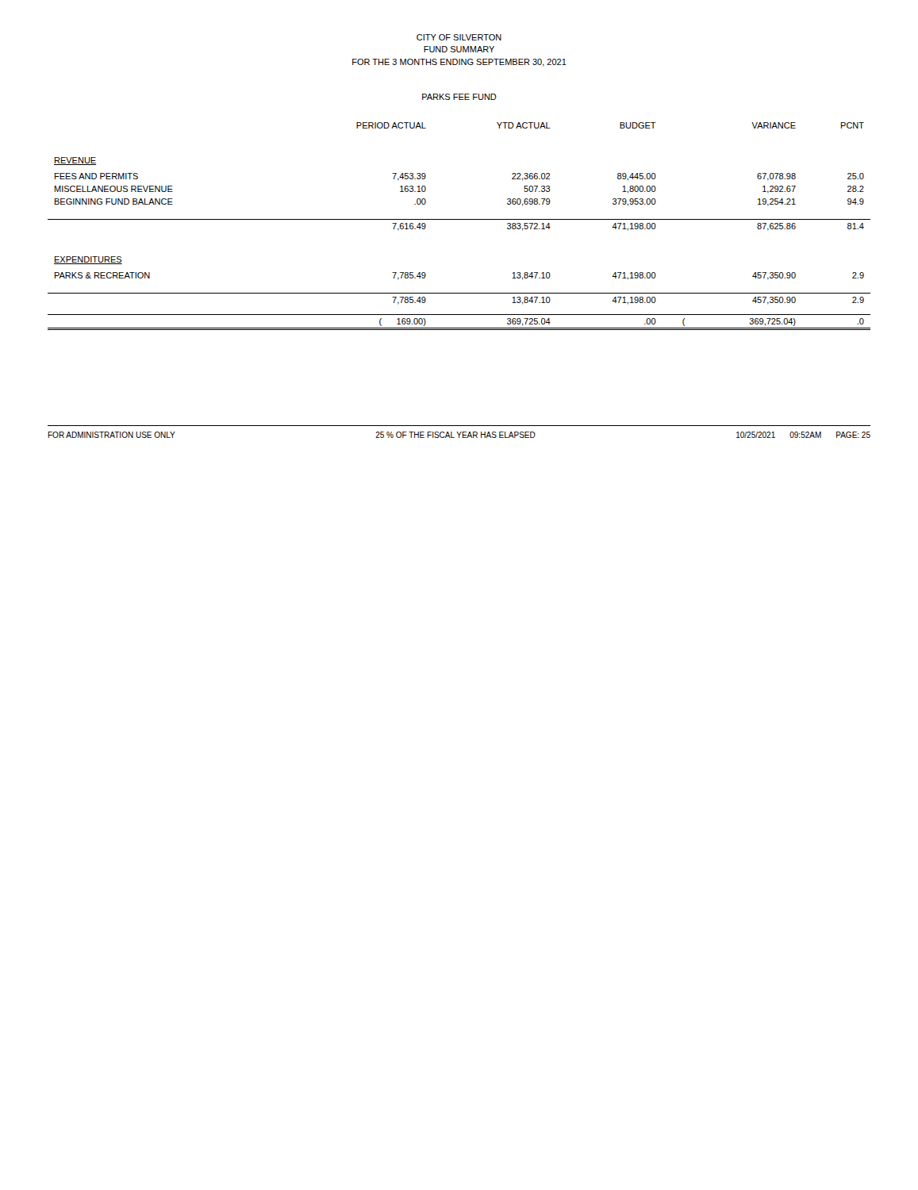CITY OF SILVERTON
FUND SUMMARY
FOR THE 3 MONTHS ENDING SEPTEMBER 30, 2021
PARKS FEE FUND
| | PERIOD ACTUAL | YTD ACTUAL | BUDGET | VARIANCE | PCNT |
| --- | --- | --- | --- | --- | --- |
| REVENUE | |
| FEES AND PERMITS | 7,453.39 | 22,366.02 | 89,445.00 | | 67,078.98 | 25.0 |
| MISCELLANEOUS REVENUE | 163.10 | 507.33 | 1,800.00 | | 1,292.67 | 28.2 |
| BEGINNING FUND BALANCE | .00 | 360,698.79 | 379,953.00 | | 19,254.21 | 94.9 |
| | 7,616.49 | 383,572.14 | 471,198.00 | | 87,625.86 | 81.4 |
| EXPENDITURES | |
| PARKS & RECREATION | 7,785.49 | 13,847.10 | 471,198.00 | | 457,350.90 | 2.9 |
| | 7,785.49 | 13,847.10 | 471,198.00 | | 457,350.90 | 2.9 |
| | ( 169.00) | 369,725.04 | .00 | ( | 369,725.04) | .0 |
FOR ADMINISTRATION USE ONLY
25 % OF THE FISCAL YEAR HAS ELAPSED
10/25/202109:52AM PAGE: 25